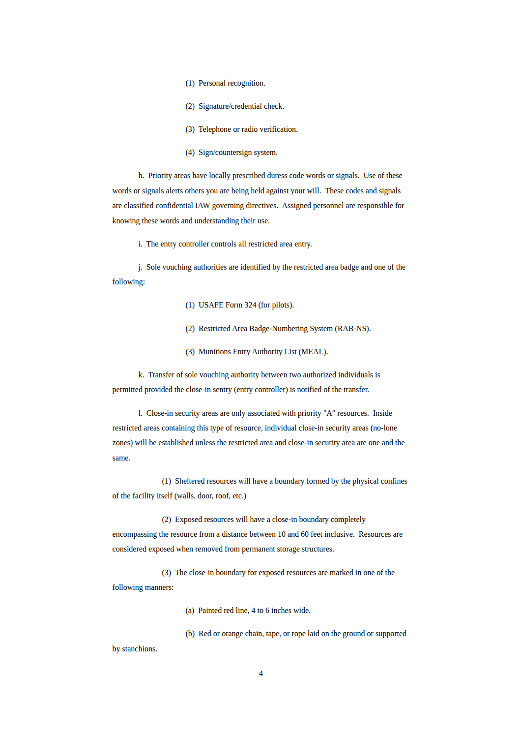(1) Personal recognition.
(2) Signature/credential check.
(3) Telephone or radio verification.
(4) Sign/countersign system.
h. Priority areas have locally prescribed duress code words or signals. Use of these words or signals alerts others you are being held against your will. These codes and signals are classified confidential IAW governing directives. Assigned personnel are responsible for knowing these words and understanding their use.
i. The entry controller controls all restricted area entry.
j. Sole vouching authorities are identified by the restricted area badge and one of the following:
(1) USAFE Form 324 (for pilots).
(2) Restricted Area Badge-Numbering System (RAB-NS).
(3) Munitions Entry Authority List (MEAL).
k. Transfer of sole vouching authority between two authorized individuals is permitted provided the close-in sentry (entry controller) is notified of the transfer.
l. Close-in security areas are only associated with priority "A" resources. Inside restricted areas containing this type of resource, individual close-in security areas (no-lone zones) will be established unless the restricted area and close-in security area are one and the same.
(1) Sheltered resources will have a boundary formed by the physical confines of the facility itself (walls, door, roof, etc.)
(2) Exposed resources will have a close-in boundary completely encompassing the resource from a distance between 10 and 60 feet inclusive. Resources are considered exposed when removed from permanent storage structures.
(3) The close-in boundary for exposed resources are marked in one of the following manners:
(a) Painted red line, 4 to 6 inches wide.
(b) Red or orange chain, tape, or rope laid on the ground or supported by stanchions.
4